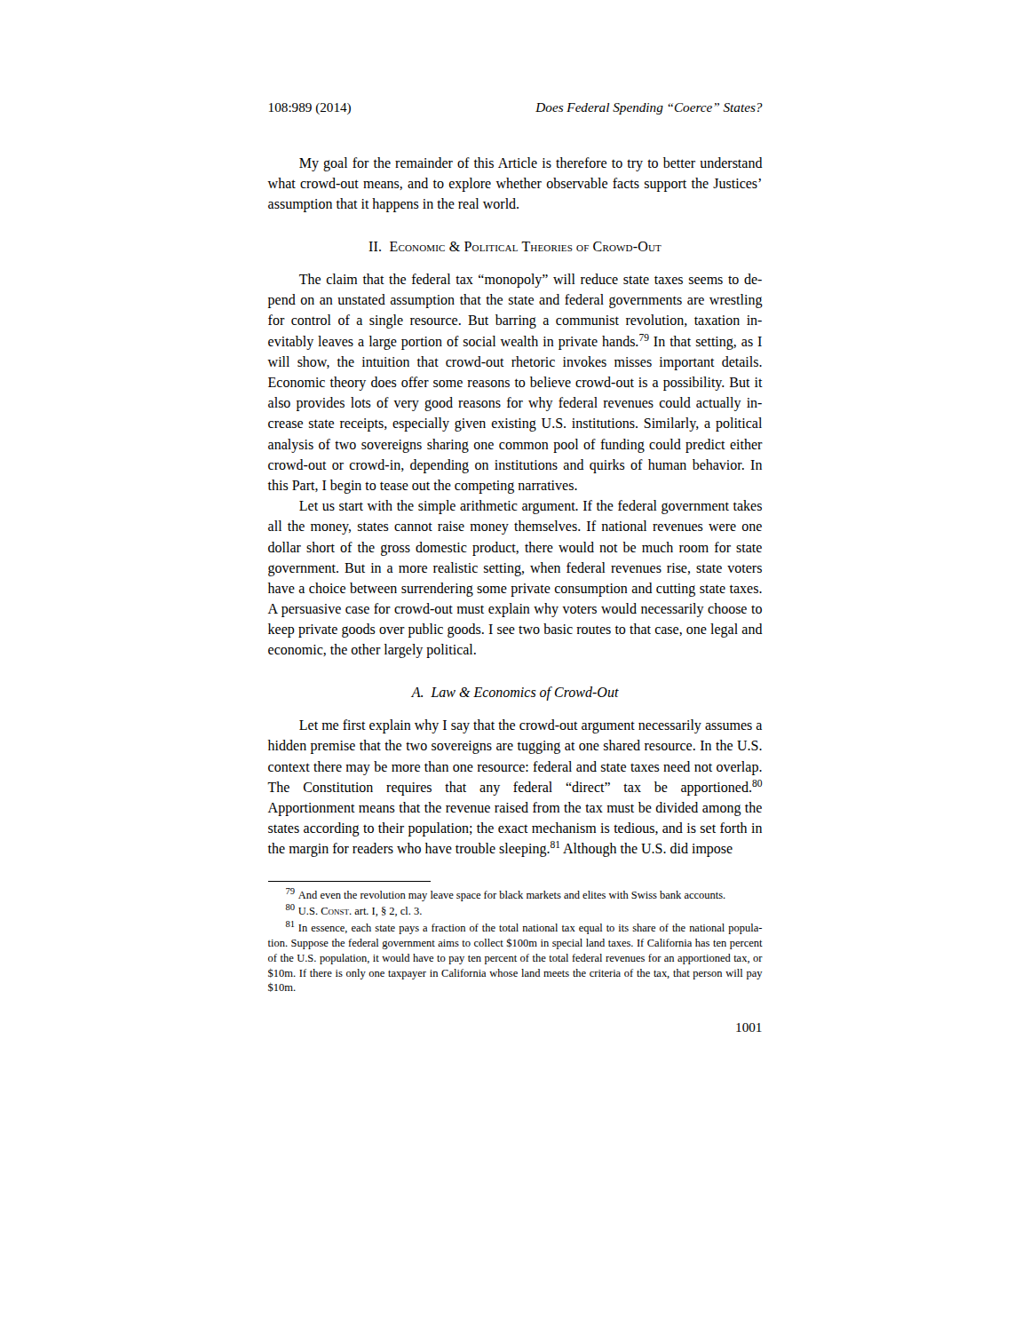108:989 (2014) Does Federal Spending “Coerce” States?
My goal for the remainder of this Article is therefore to try to better understand what crowd-out means, and to explore whether observable facts support the Justices’ assumption that it happens in the real world.
II. Economic & Political Theories of Crowd-Out
The claim that the federal tax “monopoly” will reduce state taxes seems to depend on an unstated assumption that the state and federal governments are wrestling for control of a single resource. But barring a communist revolution, taxation inevitably leaves a large portion of social wealth in private hands.79 In that setting, as I will show, the intuition that crowd-out rhetoric invokes misses important details. Economic theory does offer some reasons to believe crowd-out is a possibility. But it also provides lots of very good reasons for why federal revenues could actually increase state receipts, especially given existing U.S. institutions. Similarly, a political analysis of two sovereigns sharing one common pool of funding could predict either crowd-out or crowd-in, depending on institutions and quirks of human behavior. In this Part, I begin to tease out the competing narratives.
Let us start with the simple arithmetic argument. If the federal government takes all the money, states cannot raise money themselves. If national revenues were one dollar short of the gross domestic product, there would not be much room for state government. But in a more realistic setting, when federal revenues rise, state voters have a choice between surrendering some private consumption and cutting state taxes. A persuasive case for crowd-out must explain why voters would necessarily choose to keep private goods over public goods. I see two basic routes to that case, one legal and economic, the other largely political.
A. Law & Economics of Crowd-Out
Let me first explain why I say that the crowd-out argument necessarily assumes a hidden premise that the two sovereigns are tugging at one shared resource. In the U.S. context there may be more than one resource: federal and state taxes need not overlap. The Constitution requires that any federal “direct” tax be apportioned.80 Apportionment means that the revenue raised from the tax must be divided among the states according to their population; the exact mechanism is tedious, and is set forth in the margin for readers who have trouble sleeping.81 Although the U.S. did impose
79And even the revolution may leave space for black markets and elites with Swiss bank accounts.
80U.S. Const. art. I, § 2, cl. 3.
81In essence, each state pays a fraction of the total national tax equal to its share of the national population. Suppose the federal government aims to collect $100m in special land taxes. If California has ten percent of the U.S. population, it would have to pay ten percent of the total federal revenues for an apportioned tax, or $10m. If there is only one taxpayer in California whose land meets the criteria of the tax, that person will pay $10m.
1001